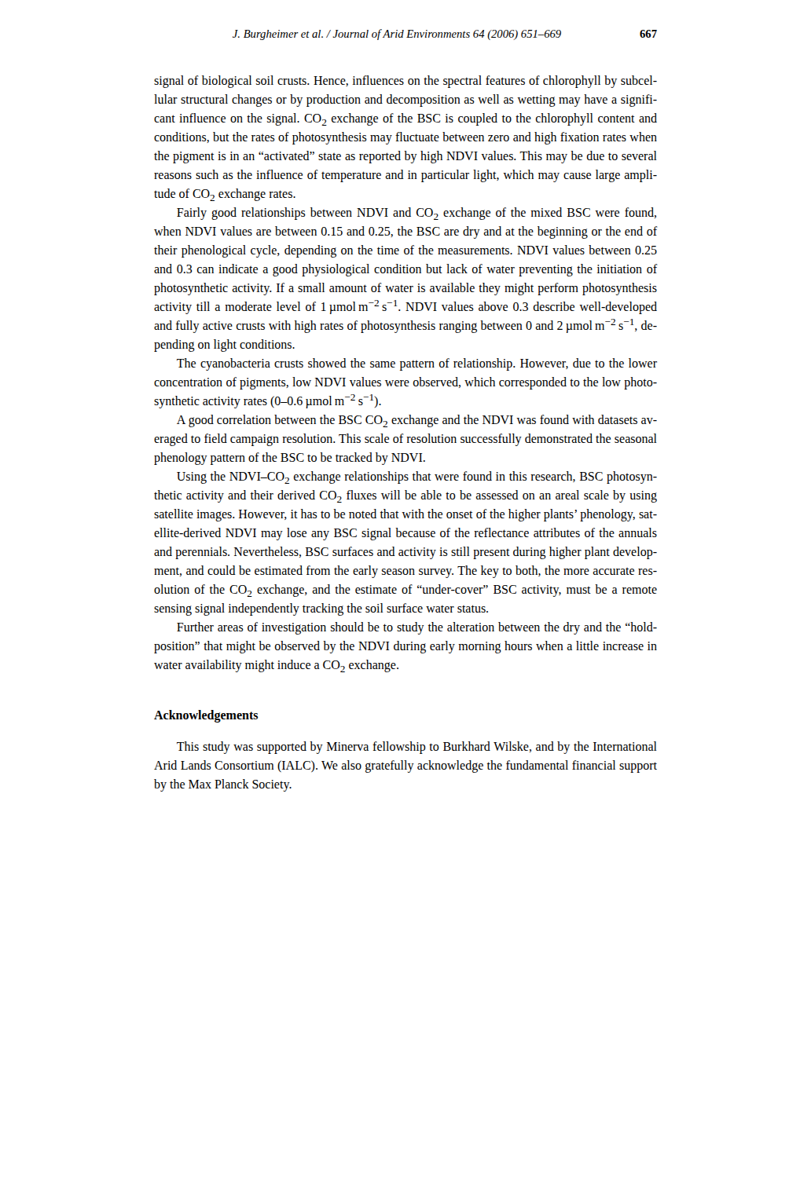667 J. Burgheimer et al. / Journal of Arid Environments 64 (2006) 651–669
signal of biological soil crusts. Hence, influences on the spectral features of chlorophyll by subcellular structural changes or by production and decomposition as well as wetting may have a significant influence on the signal. CO2 exchange of the BSC is coupled to the chlorophyll content and conditions, but the rates of photosynthesis may fluctuate between zero and high fixation rates when the pigment is in an “activated” state as reported by high NDVI values. This may be due to several reasons such as the influence of temperature and in particular light, which may cause large amplitude of CO2 exchange rates.
Fairly good relationships between NDVI and CO2 exchange of the mixed BSC were found, when NDVI values are between 0.15 and 0.25, the BSC are dry and at the beginning or the end of their phenological cycle, depending on the time of the measurements. NDVI values between 0.25 and 0.3 can indicate a good physiological condition but lack of water preventing the initiation of photosynthetic activity. If a small amount of water is available they might perform photosynthesis activity till a moderate level of 1 µmol m−2 s−1. NDVI values above 0.3 describe well-developed and fully active crusts with high rates of photosynthesis ranging between 0 and 2 µmol m−2 s−1, depending on light conditions.
The cyanobacteria crusts showed the same pattern of relationship. However, due to the lower concentration of pigments, low NDVI values were observed, which corresponded to the low photosynthetic activity rates (0–0.6 µmol m−2 s−1).
A good correlation between the BSC CO2 exchange and the NDVI was found with datasets averaged to field campaign resolution. This scale of resolution successfully demonstrated the seasonal phenology pattern of the BSC to be tracked by NDVI.
Using the NDVI–CO2 exchange relationships that were found in this research, BSC photosynthetic activity and their derived CO2 fluxes will be able to be assessed on an areal scale by using satellite images. However, it has to be noted that with the onset of the higher plants’ phenology, satellite-derived NDVI may lose any BSC signal because of the reflectance attributes of the annuals and perennials. Nevertheless, BSC surfaces and activity is still present during higher plant development, and could be estimated from the early season survey. The key to both, the more accurate resolution of the CO2 exchange, and the estimate of “under-cover” BSC activity, must be a remote sensing signal independently tracking the soil surface water status.
Further areas of investigation should be to study the alteration between the dry and the “hold-position” that might be observed by the NDVI during early morning hours when a little increase in water availability might induce a CO2 exchange.
Acknowledgements
This study was supported by Minerva fellowship to Burkhard Wilske, and by the International Arid Lands Consortium (IALC). We also gratefully acknowledge the fundamental financial support by the Max Planck Society.